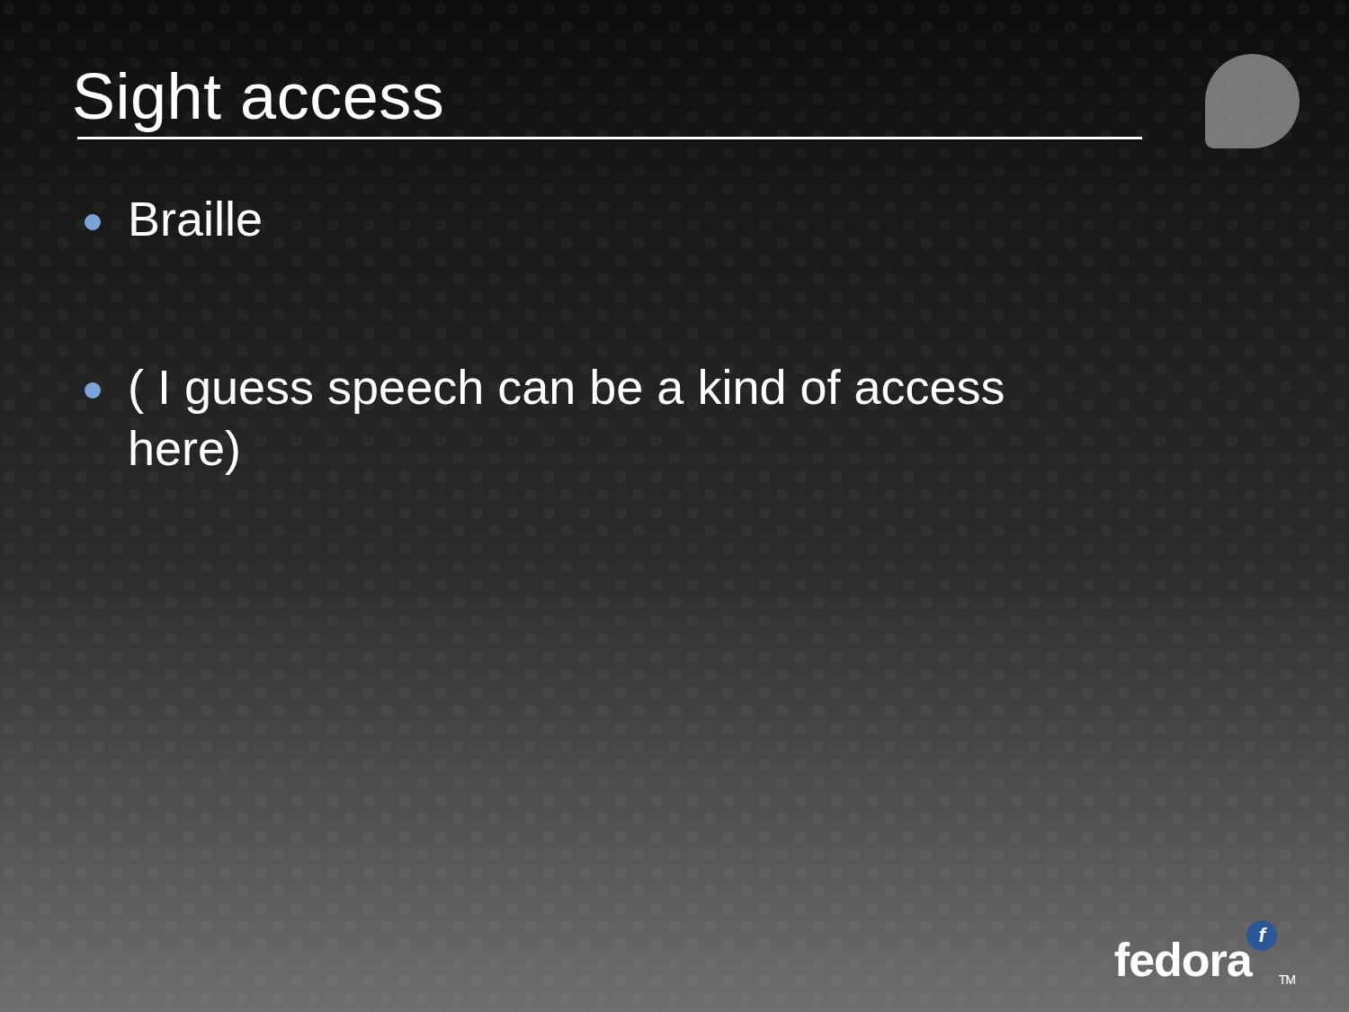Sight access
Braille
( I guess speech can be a kind of access here)
fedorafTM